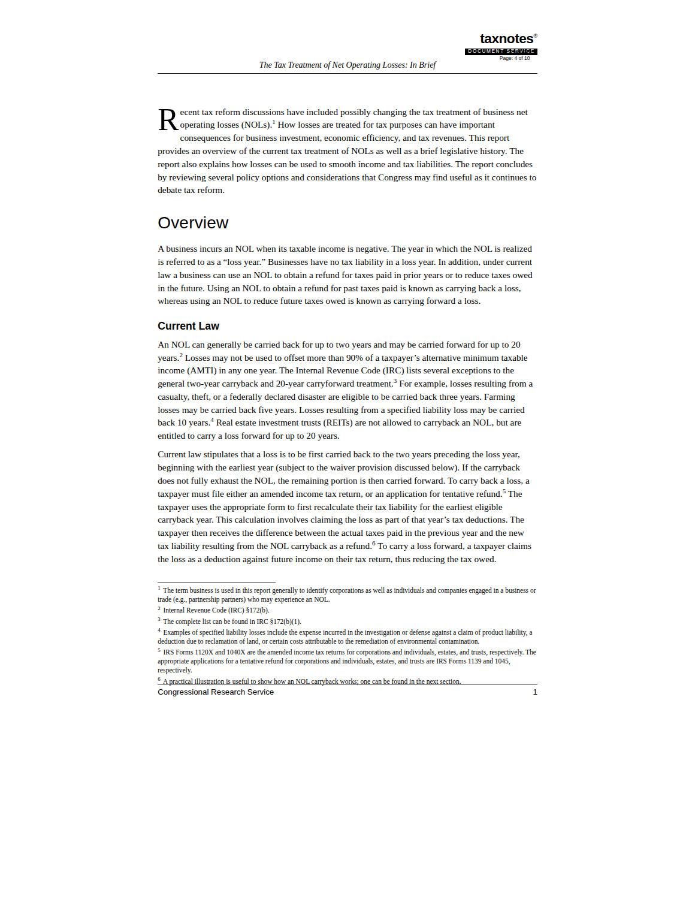tax notes®
DOCUMENT SERVICE
Doc 2017-72372
Page: 4 of 10
The Tax Treatment of Net Operating Losses: In Brief
Recent tax reform discussions have included possibly changing the tax treatment of business net operating losses (NOLs).1 How losses are treated for tax purposes can have important consequences for business investment, economic efficiency, and tax revenues. This report provides an overview of the current tax treatment of NOLs as well as a brief legislative history. The report also explains how losses can be used to smooth income and tax liabilities. The report concludes by reviewing several policy options and considerations that Congress may find useful as it continues to debate tax reform.
Overview
A business incurs an NOL when its taxable income is negative. The year in which the NOL is realized is referred to as a “loss year.” Businesses have no tax liability in a loss year. In addition, under current law a business can use an NOL to obtain a refund for taxes paid in prior years or to reduce taxes owed in the future. Using an NOL to obtain a refund for past taxes paid is known as carrying back a loss, whereas using an NOL to reduce future taxes owed is known as carrying forward a loss.
Current Law
An NOL can generally be carried back for up to two years and may be carried forward for up to 20 years.2 Losses may not be used to offset more than 90% of a taxpayer’s alternative minimum taxable income (AMTI) in any one year. The Internal Revenue Code (IRC) lists several exceptions to the general two-year carryback and 20-year carryforward treatment.3 For example, losses resulting from a casualty, theft, or a federally declared disaster are eligible to be carried back three years. Farming losses may be carried back five years. Losses resulting from a specified liability loss may be carried back 10 years.4 Real estate investment trusts (REITs) are not allowed to carryback an NOL, but are entitled to carry a loss forward for up to 20 years.
Current law stipulates that a loss is to be first carried back to the two years preceding the loss year, beginning with the earliest year (subject to the waiver provision discussed below). If the carryback does not fully exhaust the NOL, the remaining portion is then carried forward. To carry back a loss, a taxpayer must file either an amended income tax return, or an application for tentative refund.5 The taxpayer uses the appropriate form to first recalculate their tax liability for the earliest eligible carryback year. This calculation involves claiming the loss as part of that year’s tax deductions. The taxpayer then receives the difference between the actual taxes paid in the previous year and the new tax liability resulting from the NOL carryback as a refund.6 To carry a loss forward, a taxpayer claims the loss as a deduction against future income on their tax return, thus reducing the tax owed.
1 The term business is used in this report generally to identify corporations as well as individuals and companies engaged in a business or trade (e.g., partnership partners) who may experience an NOL.
2 Internal Revenue Code (IRC) §172(b).
3 The complete list can be found in IRC §172(b)(1).
4 Examples of specified liability losses include the expense incurred in the investigation or defense against a claim of product liability, a deduction due to reclamation of land, or certain costs attributable to the remediation of environmental contamination.
5 IRS Forms 1120X and 1040X are the amended income tax returns for corporations and individuals, estates, and trusts, respectively. The appropriate applications for a tentative refund for corporations and individuals, estates, and trusts are IRS Forms 1139 and 1045, respectively.
6 A practical illustration is useful to show how an NOL carryback works; one can be found in the next section.
Congressional Research Service 1